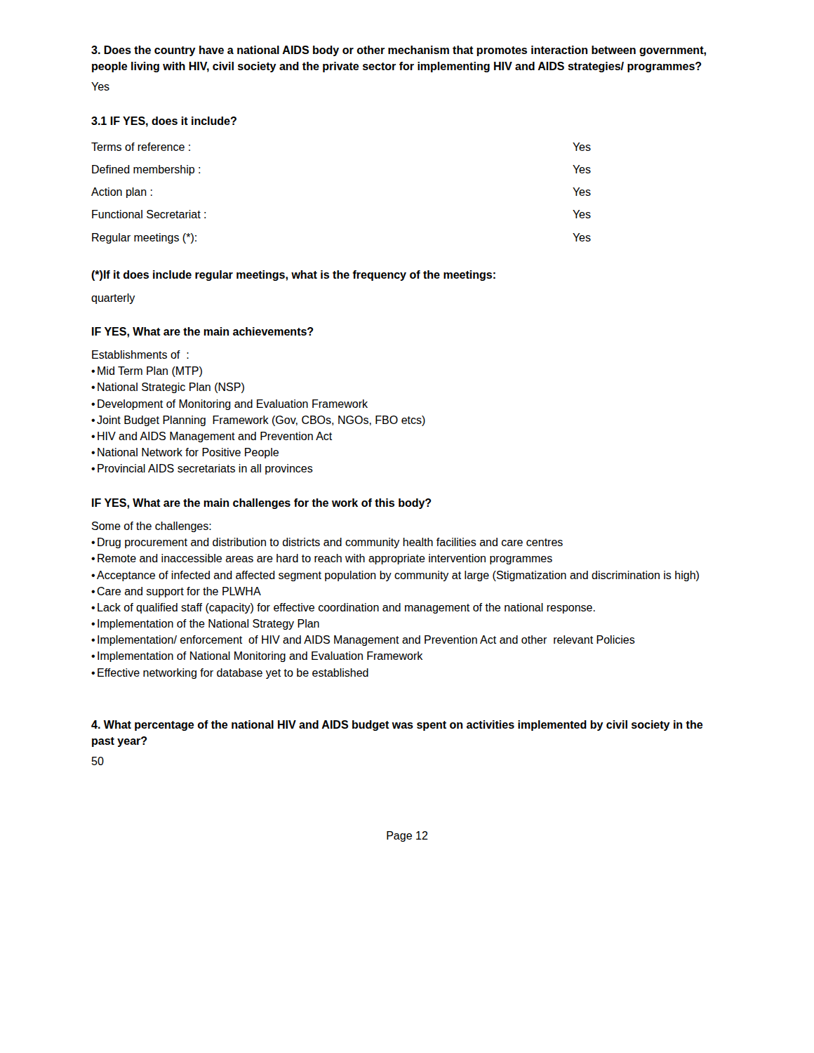3. Does the country have a national AIDS body or other mechanism that promotes interaction between government, people living with HIV, civil society and the private sector for implementing HIV and AIDS strategies/ programmes?
Yes
3.1 IF YES, does it include?
| Terms of reference : | Yes |
| Defined membership : | Yes |
| Action plan : | Yes |
| Functional Secretariat : | Yes |
| Regular meetings (*): | Yes |
(*)If it does include regular meetings, what is the frequency of the meetings:
quarterly
IF YES, What are the main achievements?
Establishments of :
Mid Term Plan (MTP)
National Strategic Plan (NSP)
Development of Monitoring and Evaluation Framework
Joint Budget Planning Framework (Gov, CBOs, NGOs, FBO etcs)
HIV and AIDS Management and Prevention Act
National Network for Positive People
Provincial AIDS secretariats in all provinces
IF YES, What are the main challenges for the work of this body?
Some of the challenges:
Drug procurement and distribution to districts and community health facilities and care centres
Remote and inaccessible areas are hard to reach with appropriate intervention programmes
Acceptance of infected and affected segment population by community at large (Stigmatization and discrimination is high)
Care and support for the PLWHA
Lack of qualified staff (capacity) for effective coordination and management of the national response.
Implementation of the National Strategy Plan
Implementation/ enforcement of HIV and AIDS Management and Prevention Act and other relevant Policies
Implementation of National Monitoring and Evaluation Framework
Effective networking for database yet to be established
4. What percentage of the national HIV and AIDS budget was spent on activities implemented by civil society in the past year?
50
Page 12